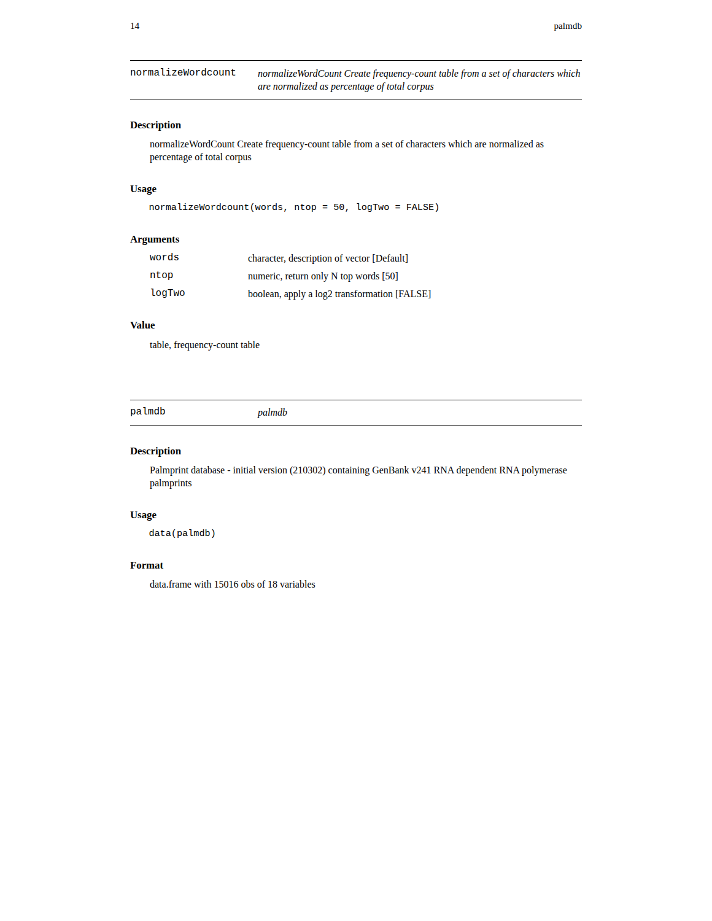14 palmdb
normalizeWordcount
normalizeWordCount Create frequency-count table from a set of characters which are normalized as percentage of total corpus
Description
normalizeWordCount Create frequency-count table from a set of characters which are normalized as percentage of total corpus
Usage
normalizeWordcount(words, ntop = 50, logTwo = FALSE)
Arguments
words
character, description of vector [Default]
ntop
numeric, return only N top words [50]
logTwo
boolean, apply a log2 transformation [FALSE]
Value
table, frequency-count table
palmdb
palmdb
Description
Palmprint database - initial version (210302) containing GenBank v241 RNA dependent RNA polymerase palmprints
Usage
data(palmdb)
Format
data.frame with 15016 obs of 18 variables